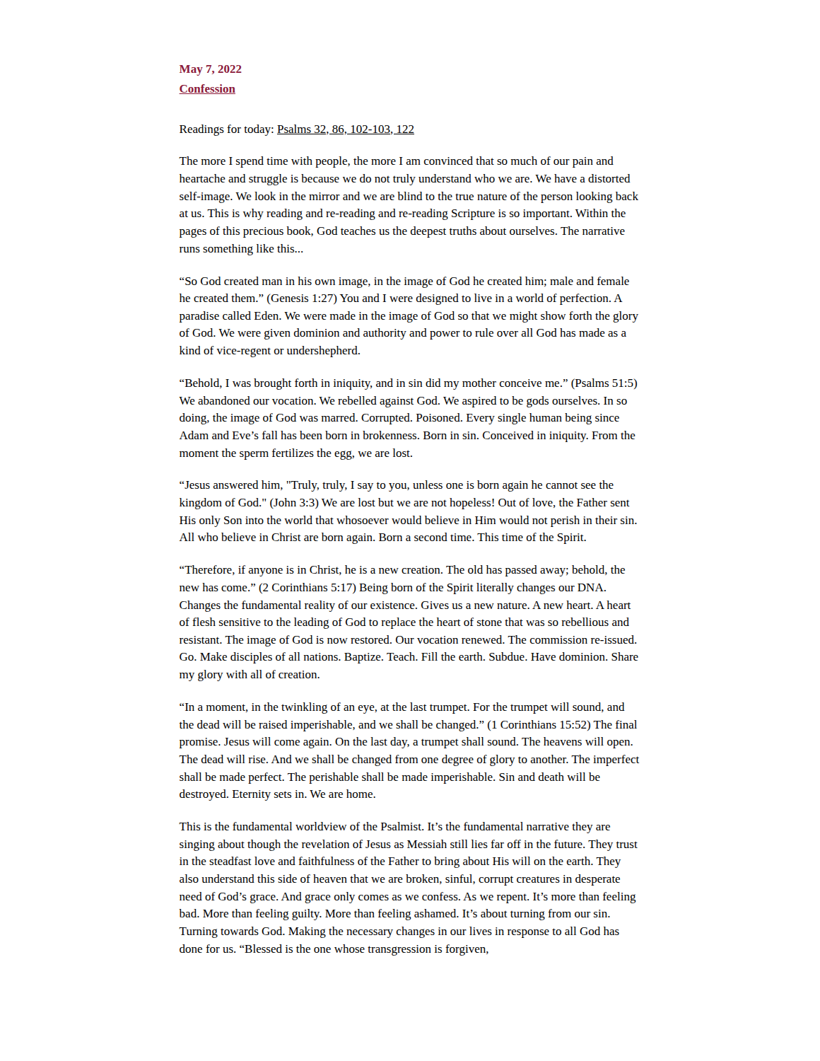May 7, 2022
Confession
Readings for today: Psalms 32, 86, 102-103, 122
The more I spend time with people, the more I am convinced that so much of our pain and heartache and struggle is because we do not truly understand who we are. We have a distorted self-image. We look in the mirror and we are blind to the true nature of the person looking back at us. This is why reading and re-reading and re-reading Scripture is so important. Within the pages of this precious book, God teaches us the deepest truths about ourselves. The narrative runs something like this...
“So God created man in his own image, in the image of God he created him; male and female he created them.” (Genesis 1:27) You and I were designed to live in a world of perfection. A paradise called Eden. We were made in the image of God so that we might show forth the glory of God. We were given dominion and authority and power to rule over all God has made as a kind of vice-regent or undershepherd.
“Behold, I was brought forth in iniquity, and in sin did my mother conceive me.” (Psalms 51:5) We abandoned our vocation. We rebelled against God. We aspired to be gods ourselves. In so doing, the image of God was marred. Corrupted. Poisoned. Every single human being since Adam and Eve’s fall has been born in brokenness. Born in sin. Conceived in iniquity. From the moment the sperm fertilizes the egg, we are lost.
“Jesus answered him, "Truly, truly, I say to you, unless one is born again he cannot see the kingdom of God." (John 3:3) We are lost but we are not hopeless! Out of love, the Father sent His only Son into the world that whosoever would believe in Him would not perish in their sin. All who believe in Christ are born again. Born a second time. This time of the Spirit.
“Therefore, if anyone is in Christ, he is a new creation. The old has passed away; behold, the new has come.” (2 Corinthians 5:17) Being born of the Spirit literally changes our DNA. Changes the fundamental reality of our existence. Gives us a new nature. A new heart. A heart of flesh sensitive to the leading of God to replace the heart of stone that was so rebellious and resistant. The image of God is now restored. Our vocation renewed. The commission re-issued. Go. Make disciples of all nations. Baptize. Teach. Fill the earth. Subdue. Have dominion. Share my glory with all of creation.
“In a moment, in the twinkling of an eye, at the last trumpet. For the trumpet will sound, and the dead will be raised imperishable, and we shall be changed.” (1 Corinthians 15:52) The final promise. Jesus will come again. On the last day, a trumpet shall sound. The heavens will open. The dead will rise. And we shall be changed from one degree of glory to another. The imperfect shall be made perfect. The perishable shall be made imperishable. Sin and death will be destroyed. Eternity sets in. We are home.
This is the fundamental worldview of the Psalmist. It’s the fundamental narrative they are singing about though the revelation of Jesus as Messiah still lies far off in the future. They trust in the steadfast love and faithfulness of the Father to bring about His will on the earth. They also understand this side of heaven that we are broken, sinful, corrupt creatures in desperate need of God’s grace. And grace only comes as we confess. As we repent. It’s more than feeling bad. More than feeling guilty. More than feeling ashamed. It’s about turning from our sin. Turning towards God. Making the necessary changes in our lives in response to all God has done for us. “Blessed is the one whose transgression is forgiven,